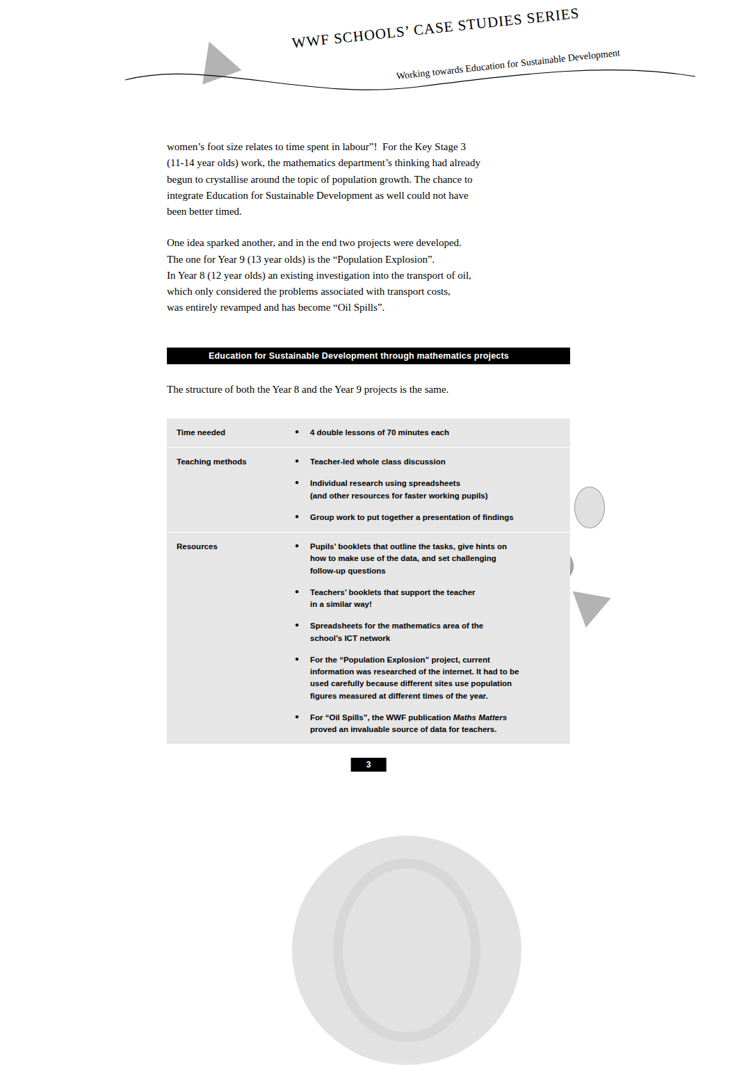WWF SCHOOLS’ CASE STUDIES SERIES
Working towards Education for Sustainable Development
women’s foot size relates to time spent in labour”! For the Key Stage 3
(11-14 year olds) work, the mathematics department’s thinking had already
begun to crystallise around the topic of population growth. The chance to
integrate Education for Sustainable Development as well could not have
been better timed.
One idea sparked another, and in the end two projects were developed.
The one for Year 9 (13 year olds) is the “Population Explosion”.
In Year 8 (12 year olds) an existing investigation into the transport of oil,
which only considered the problems associated with transport costs,
was entirely revamped and has become “Oil Spills”.
Education for Sustainable Development through mathematics projects
The structure of both the Year 8 and the Year 9 projects is the same.
| Time needed | 4 double lessons of 70 minutes each |
| Teaching methods | Teacher-led whole class discussion Individual research using spreadsheets (and other resources for faster working pupils) Group work to put together a presentation of findings |
| Resources | Pupils’ booklets that outline the tasks, give hints on how to make use of the data, and set challenging follow-up questions Teachers’ booklets that support the teacher in a similar way! Spreadsheets for the mathematics area of the school’s ICT network For the “Population Explosion” project, current information was researched of the internet. It had to be used carefully because different sites use population figures measured at different times of the year. For “Oil Spills”, the WWF publication Maths Matters proved an invaluable source of data for teachers. |
3